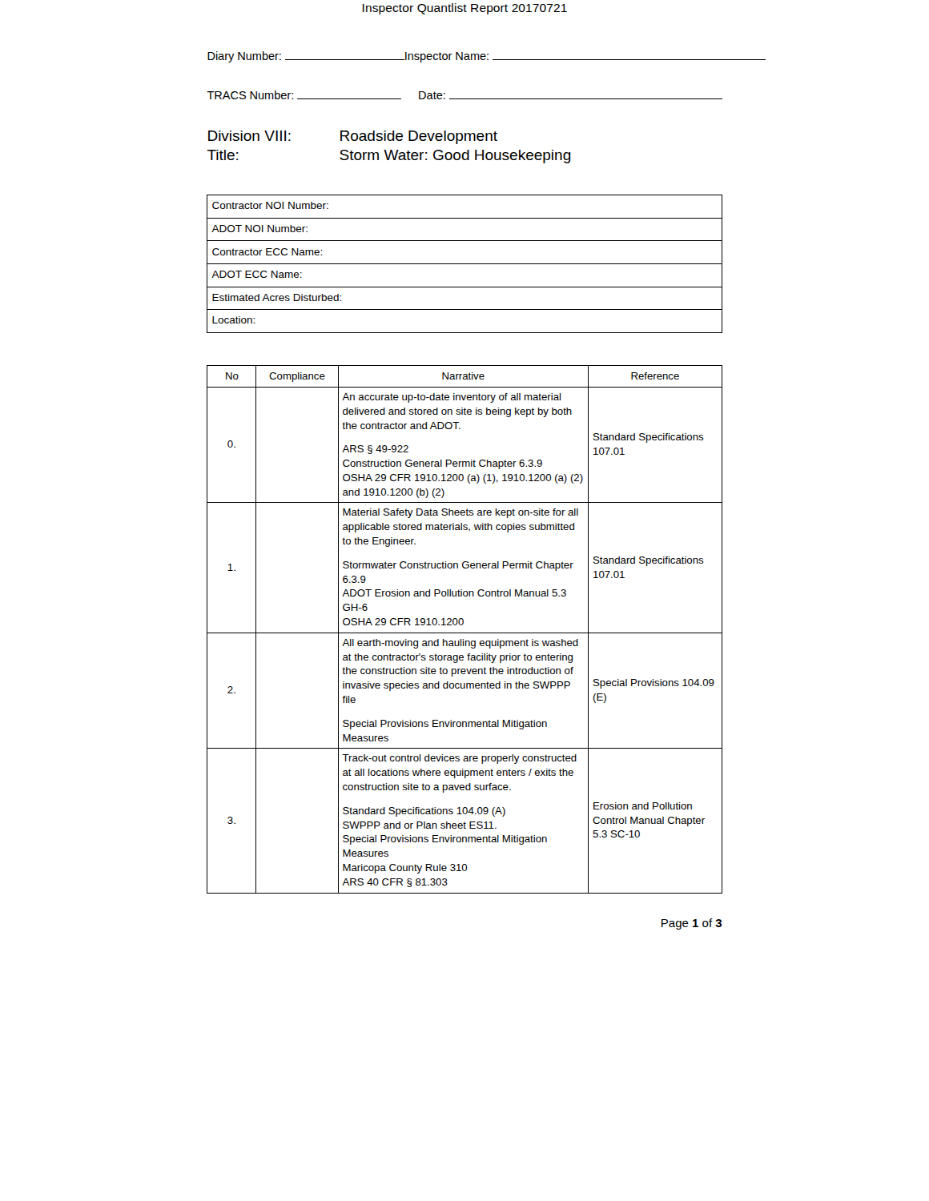Inspector Quantlist Report 20170721
Diary Number:
Inspector Name:
TRACS Number:
Date:
Division VIII:
Roadside Development
Title:
Storm Water: Good Housekeeping
| Contractor NOI Number: |
| ADOT NOI Number: |
| Contractor ECC Name: |
| ADOT ECC Name: |
| Estimated Acres Disturbed: |
| Location: |
| No | Compliance | Narrative | Reference |
| --- | --- | --- | --- |
| 0. | | An accurate up-to-date inventory of all material delivered and stored on site is being kept by both the contractor and ADOT. ARS § 49-922 Construction General Permit Chapter 6.3.9 OSHA 29 CFR 1910.1200 (a) (1), 1910.1200 (a) (2) and 1910.1200 (b) (2) | Standard Specifications 107.01 |
| 1. | | Material Safety Data Sheets are kept on-site for all applicable stored materials, with copies submitted to the Engineer. Stormwater Construction General Permit Chapter 6.3.9 ADOT Erosion and Pollution Control Manual 5.3 GH-6 OSHA 29 CFR 1910.1200 | Standard Specifications 107.01 |
| 2. | | All earth-moving and hauling equipment is washed at the contractor's storage facility prior to entering the construction site to prevent the introduction of invasive species and documented in the SWPPP file Special Provisions Environmental Mitigation Measures | Special Provisions 104.09 (E) |
| 3. | | Track-out control devices are properly constructed at all locations where equipment enters / exits the construction site to a paved surface. Standard Specifications 104.09 (A) SWPPP and or Plan sheet ES11. Special Provisions Environmental Mitigation Measures Maricopa County Rule 310 ARS 40 CFR § 81.303 | Erosion and Pollution Control Manual Chapter 5.3 SC-10 |
Page 1 of 3